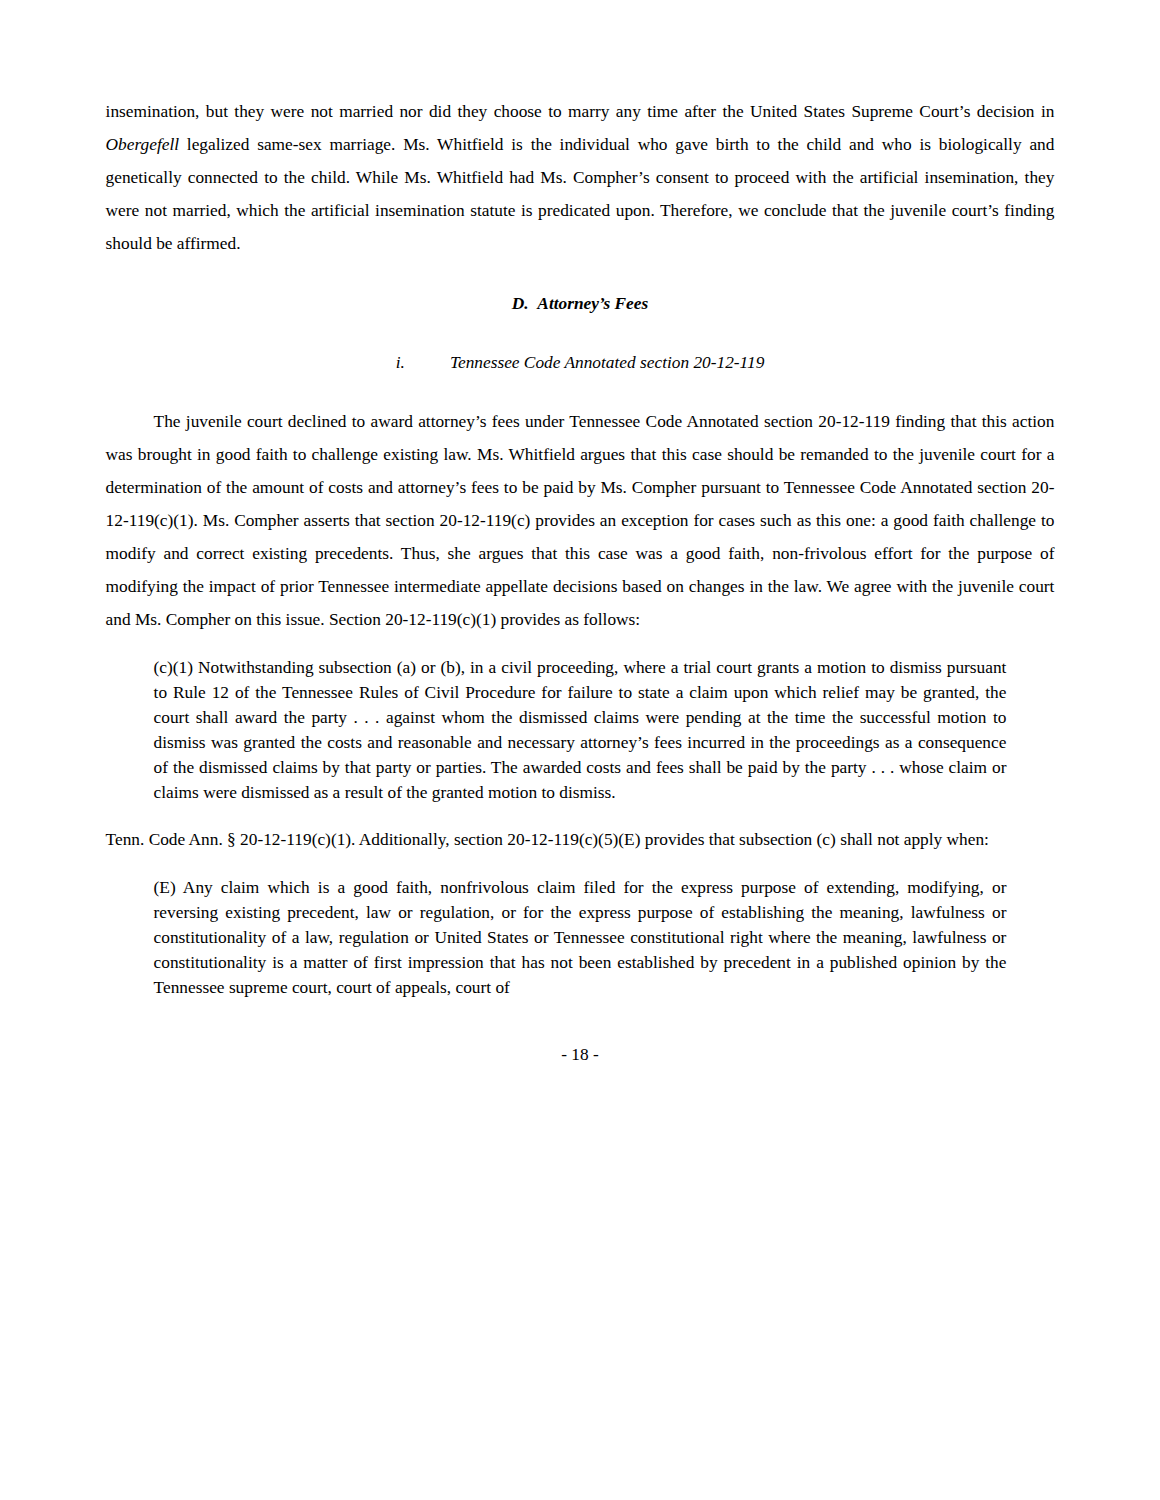insemination, but they were not married nor did they choose to marry any time after the United States Supreme Court’s decision in Obergefell legalized same-sex marriage. Ms. Whitfield is the individual who gave birth to the child and who is biologically and genetically connected to the child. While Ms. Whitfield had Ms. Compher’s consent to proceed with the artificial insemination, they were not married, which the artificial insemination statute is predicated upon. Therefore, we conclude that the juvenile court’s finding should be affirmed.
D. Attorney’s Fees
i. Tennessee Code Annotated section 20-12-119
The juvenile court declined to award attorney’s fees under Tennessee Code Annotated section 20-12-119 finding that this action was brought in good faith to challenge existing law. Ms. Whitfield argues that this case should be remanded to the juvenile court for a determination of the amount of costs and attorney’s fees to be paid by Ms. Compher pursuant to Tennessee Code Annotated section 20-12-119(c)(1). Ms. Compher asserts that section 20-12-119(c) provides an exception for cases such as this one: a good faith challenge to modify and correct existing precedents. Thus, she argues that this case was a good faith, non-frivolous effort for the purpose of modifying the impact of prior Tennessee intermediate appellate decisions based on changes in the law. We agree with the juvenile court and Ms. Compher on this issue. Section 20-12-119(c)(1) provides as follows:
(c)(1) Notwithstanding subsection (a) or (b), in a civil proceeding, where a trial court grants a motion to dismiss pursuant to Rule 12 of the Tennessee Rules of Civil Procedure for failure to state a claim upon which relief may be granted, the court shall award the party . . . against whom the dismissed claims were pending at the time the successful motion to dismiss was granted the costs and reasonable and necessary attorney’s fees incurred in the proceedings as a consequence of the dismissed claims by that party or parties. The awarded costs and fees shall be paid by the party . . . whose claim or claims were dismissed as a result of the granted motion to dismiss.
Tenn. Code Ann. § 20-12-119(c)(1). Additionally, section 20-12-119(c)(5)(E) provides that subsection (c) shall not apply when:
(E) Any claim which is a good faith, nonfrivolous claim filed for the express purpose of extending, modifying, or reversing existing precedent, law or regulation, or for the express purpose of establishing the meaning, lawfulness or constitutionality of a law, regulation or United States or Tennessee constitutional right where the meaning, lawfulness or constitutionality is a matter of first impression that has not been established by precedent in a published opinion by the Tennessee supreme court, court of appeals, court of
- 18 -